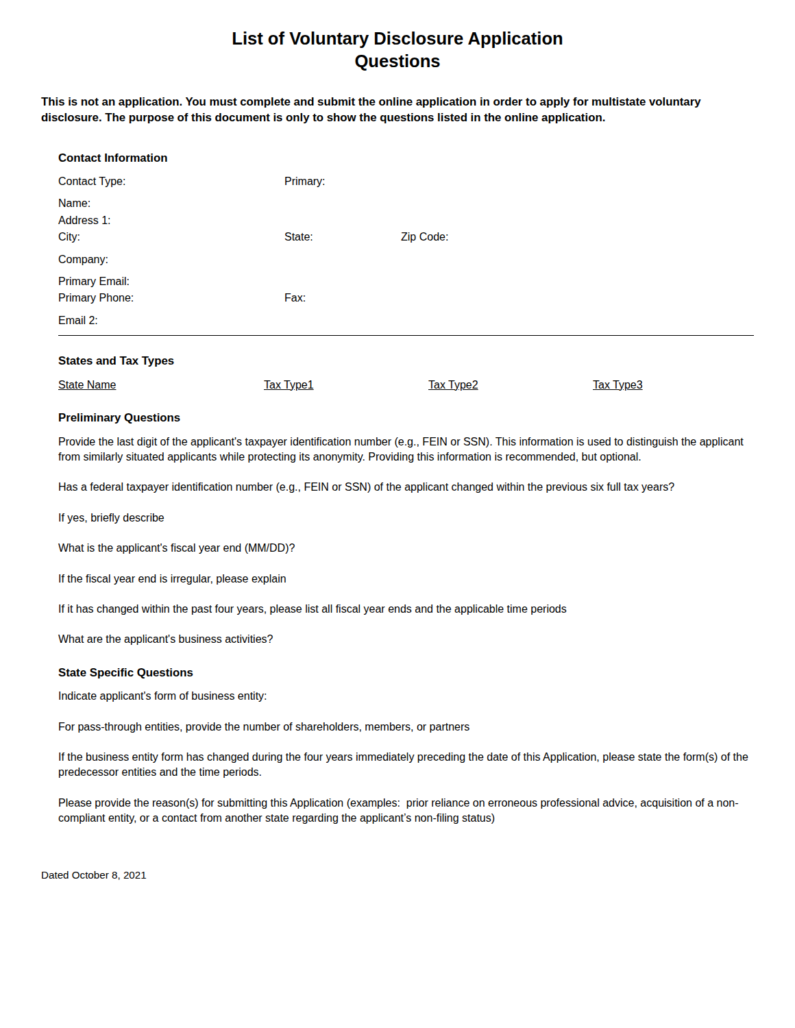List of Voluntary Disclosure Application
Questions
This is not an application. You must complete and submit the online application in order to apply for multistate voluntary disclosure. The purpose of this document is only to show the questions listed in the online application.
Contact Information
Contact Type: Primary:
Name:
Address 1:
City: State: Zip Code:
Company:
Primary Email:
Primary Phone: Fax:
Email 2:
States and Tax Types
State Name Tax Type1 Tax Type2 Tax Type3
Preliminary Questions
Provide the last digit of the applicant's taxpayer identification number (e.g., FEIN or SSN). This information is used to distinguish the applicant from similarly situated applicants while protecting its anonymity. Providing this information is recommended, but optional.
Has a federal taxpayer identification number (e.g., FEIN or SSN) of the applicant changed within the previous six full tax years?
If yes, briefly describe
What is the applicant's fiscal year end (MM/DD)?
If the fiscal year end is irregular, please explain
If it has changed within the past four years, please list all fiscal year ends and the applicable time periods
What are the applicant's business activities?
State Specific Questions
Indicate applicant's form of business entity:
For pass-through entities, provide the number of shareholders, members, or partners
If the business entity form has changed during the four years immediately preceding the date of this Application, please state the form(s) of the predecessor entities and the time periods.
Please provide the reason(s) for submitting this Application (examples: prior reliance on erroneous professional advice, acquisition of a non-compliant entity, or a contact from another state regarding the applicant’s non-filing status)
Dated October 8, 2021